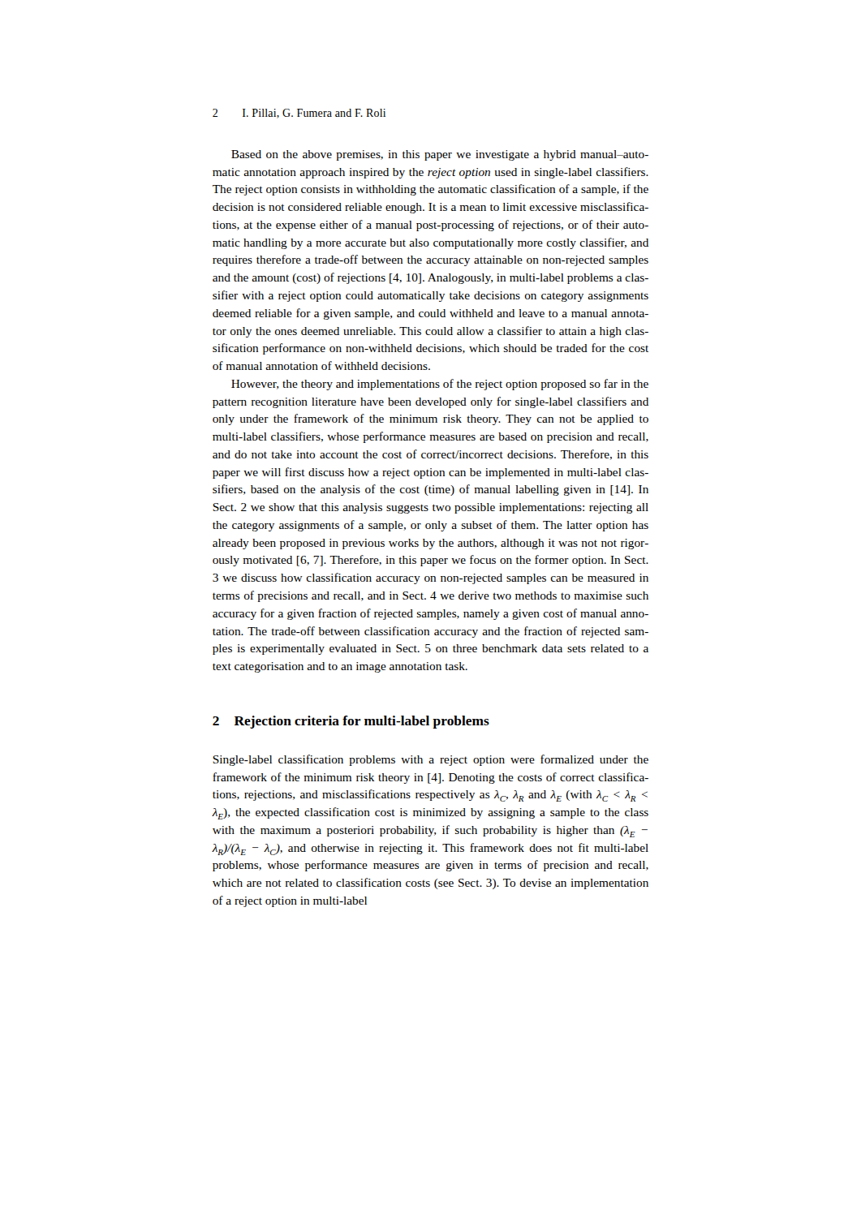2 I. Pillai, G. Fumera and F. Roli
Based on the above premises, in this paper we investigate a hybrid manual–automatic annotation approach inspired by the reject option used in single-label classifiers. The reject option consists in withholding the automatic classification of a sample, if the decision is not considered reliable enough. It is a mean to limit excessive misclassifications, at the expense either of a manual post-processing of rejections, or of their automatic handling by a more accurate but also computationally more costly classifier, and requires therefore a trade-off between the accuracy attainable on non-rejected samples and the amount (cost) of rejections [4, 10]. Analogously, in multi-label problems a classifier with a reject option could automatically take decisions on category assignments deemed reliable for a given sample, and could withheld and leave to a manual annotator only the ones deemed unreliable. This could allow a classifier to attain a high classification performance on non-withheld decisions, which should be traded for the cost of manual annotation of withheld decisions.
However, the theory and implementations of the reject option proposed so far in the pattern recognition literature have been developed only for single-label classifiers and only under the framework of the minimum risk theory. They can not be applied to multi-label classifiers, whose performance measures are based on precision and recall, and do not take into account the cost of correct/incorrect decisions. Therefore, in this paper we will first discuss how a reject option can be implemented in multi-label classifiers, based on the analysis of the cost (time) of manual labelling given in [14]. In Sect. 2 we show that this analysis suggests two possible implementations: rejecting all the category assignments of a sample, or only a subset of them. The latter option has already been proposed in previous works by the authors, although it was not not rigorously motivated [6, 7]. Therefore, in this paper we focus on the former option. In Sect. 3 we discuss how classification accuracy on non-rejected samples can be measured in terms of precisions and recall, and in Sect. 4 we derive two methods to maximise such accuracy for a given fraction of rejected samples, namely a given cost of manual annotation. The trade-off between classification accuracy and the fraction of rejected samples is experimentally evaluated in Sect. 5 on three benchmark data sets related to a text categorisation and to an image annotation task.
2 Rejection criteria for multi-label problems
Single-label classification problems with a reject option were formalized under the framework of the minimum risk theory in [4]. Denoting the costs of correct classifications, rejections, and misclassifications respectively as λC, λR and λE (with λC < λR < λE), the expected classification cost is minimized by assigning a sample to the class with the maximum a posteriori probability, if such probability is higher than (λE − λR)/(λE − λC), and otherwise in rejecting it. This framework does not fit multi-label problems, whose performance measures are given in terms of precision and recall, which are not related to classification costs (see Sect. 3). To devise an implementation of a reject option in multi-label